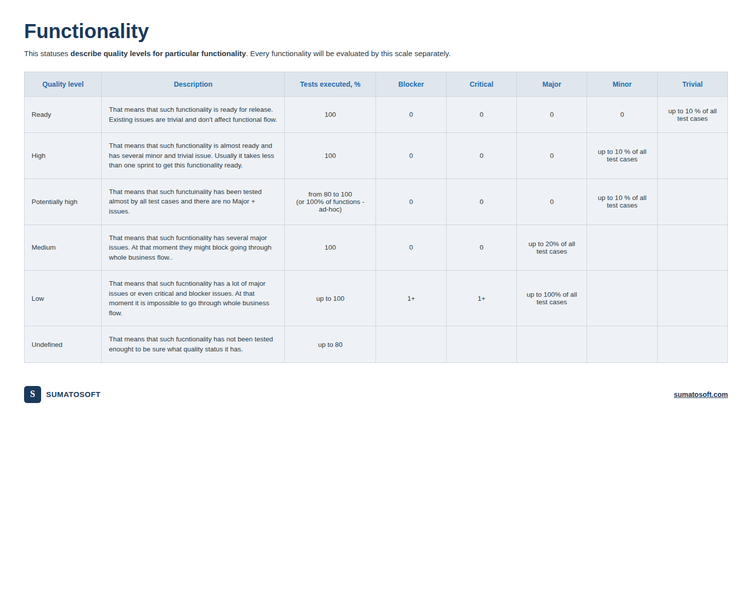Functionality
This statuses describe quality levels for particular functionality. Every functionality will be evaluated by this scale separately.
| Quality level | Description | Tests executed, % | Blocker | Critical | Major | Minor | Trivial |
| --- | --- | --- | --- | --- | --- | --- | --- |
| Ready | That means that such functionality is ready for release. Existing issues are trivial and don't affect functional flow. | 100 | 0 | 0 | 0 | 0 | up to 10 % of all test cases |
| High | That means that such functionality is almost ready and has several minor and trivial issue. Usually it takes less than one sprint to get this functionality ready. | 100 | 0 | 0 | 0 | up to 10 % of all test cases | |
| Potentially high | That means that such functuinality has been tested almost by all test cases and there are no Major + issues. | from 80 to 100 (or 100% of functions - ad-hoc) | 0 | 0 | 0 | up to 10 % of all test cases | |
| Medium | That means that such fucntionality has several major issues. At that moment they might block going through whole business flow.. | 100 | 0 | 0 | up to 20% of all test cases | | |
| Low | That means that such fucntionality has a lot of major issues or even critical and blocker issues. At that moment it is impossible to go through whole business flow. | up to 100 | 1+ | 1+ | up to 100% of all test cases | | |
| Undefined | That means that such fucntionality has not been tested enought to be sure what quality status it has. | up to 80 | | | | | |
S
SUMATOSOFT
sumatosoft.com